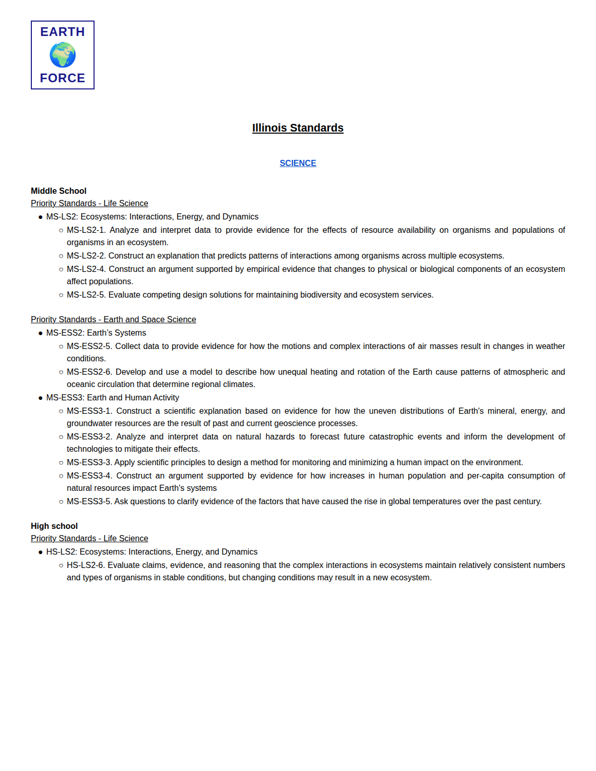EARTH
🌍
FORCE
Illinois Standards
SCIENCE
Middle School
Priority Standards - Life Science
MS-LS2: Ecosystems: Interactions, Energy, and Dynamics
MS-LS2-1. Analyze and interpret data to provide evidence for the effects of resource availability on organisms and populations of organisms in an ecosystem.
MS-LS2-2. Construct an explanation that predicts patterns of interactions among organisms across multiple ecosystems.
MS-LS2-4. Construct an argument supported by empirical evidence that changes to physical or biological components of an ecosystem affect populations.
MS-LS2-5. Evaluate competing design solutions for maintaining biodiversity and ecosystem services.
Priority Standards - Earth and Space Science
MS-ESS2: Earth’s Systems
MS-ESS2-5. Collect data to provide evidence for how the motions and complex interactions of air masses result in changes in weather conditions.
MS-ESS2-6. Develop and use a model to describe how unequal heating and rotation of the Earth cause patterns of atmospheric and oceanic circulation that determine regional climates.
MS-ESS3: Earth and Human Activity
MS-ESS3-1. Construct a scientific explanation based on evidence for how the uneven distributions of Earth's mineral, energy, and groundwater resources are the result of past and current geoscience processes.
MS-ESS3-2. Analyze and interpret data on natural hazards to forecast future catastrophic events and inform the development of technologies to mitigate their effects.
MS-ESS3-3. Apply scientific principles to design a method for monitoring and minimizing a human impact on the environment.
MS-ESS3-4. Construct an argument supported by evidence for how increases in human population and per-capita consumption of natural resources impact Earth's systems
MS-ESS3-5. Ask questions to clarify evidence of the factors that have caused the rise in global temperatures over the past century.
High school
Priority Standards - Life Science
HS-LS2: Ecosystems: Interactions, Energy, and Dynamics
HS-LS2-6. Evaluate claims, evidence, and reasoning that the complex interactions in ecosystems maintain relatively consistent numbers and types of organisms in stable conditions, but changing conditions may result in a new ecosystem.